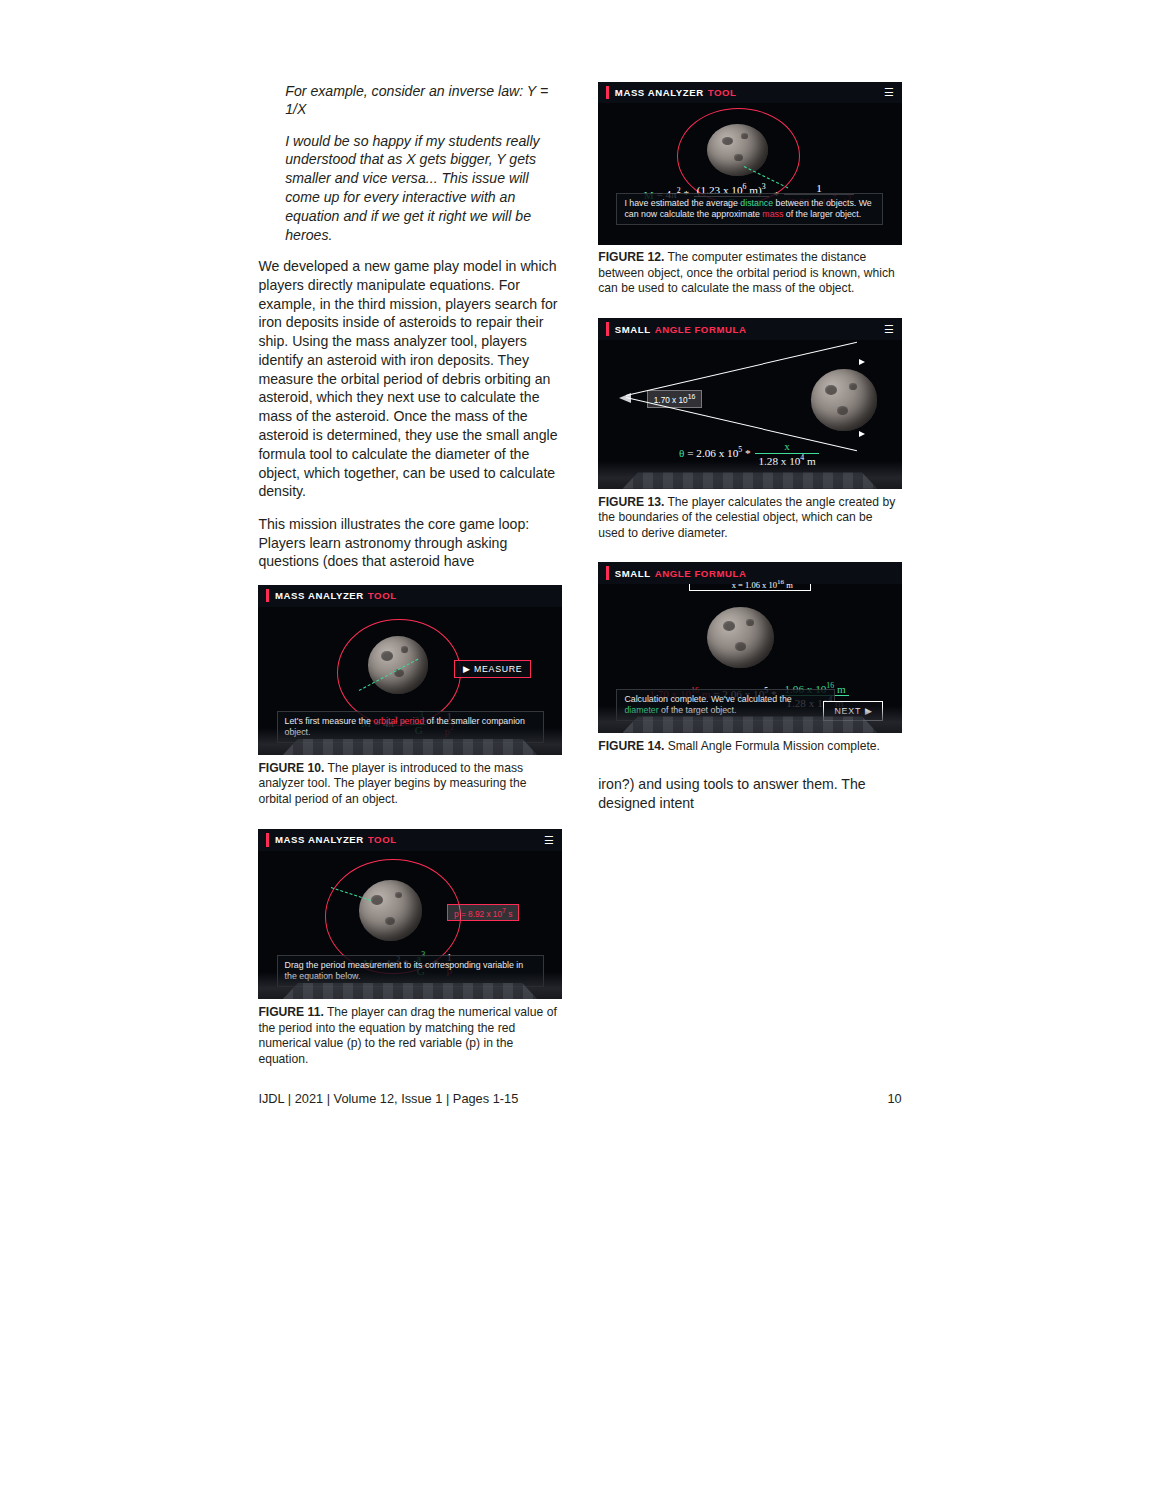For example, consider an inverse law: Y = 1/X
I would be so happy if my students really understood that as X gets bigger, Y gets smaller and vice versa... This issue will come up for every interactive with an equation and if we get it right we will be heroes.
We developed a new game play model in which players directly manipulate equations. For example, in the third mission, players search for iron deposits inside of asteroids to repair their ship. Using the mass analyzer tool, players identify an asteroid with iron deposits. They measure the orbital period of debris orbiting an asteroid, which they next use to calculate the mass of the asteroid. Once the mass of the asteroid is determined, they use the small angle formula tool to calculate the diameter of the object, which together, can be used to calculate density.
This mission illustrates the core game loop: Players learn astronomy through asking questions (does that asteroid have
MASS ANALYZERTOOL
▶ MEASURE
M = 4π2 * a3 G * 1 p2
Let's first measure the orbital period of the smaller companion object.
FIGURE 10. The player is introduced to the mass analyzer tool. The player begins by measuring the orbital period of an object.
MASS ANALYZERTOOL☰
p = 8.92 x 107 s
M = 4π2 * a3 G * 1 p
Drag the period measurement to its corresponding variable in the equation below.
FIGURE 11. The player can drag the numerical value of the period into the equation by matching the red numerical value (p) to the red variable (p) in the equation.
MASS ANALYZERTOOL☰
M = 4π2 * (1.23 x 106 m)3 G * 1(8.92 x 107 s)2
I have estimated the average distance between the objects. We can now calculate the approximate mass of the larger object.
FIGURE 12. The computer estimates the distance between object, once the orbital period is known, which can be used to calculate the mass of the object.
SMALL ANGLE FORMULA☰
1.70 x 1016
θ = 2.06 x 105 * x 1.28 x 104 m
FIGURE 13. The player calculates the angle created by the boundaries of the celestial object, which can be used to derive diameter.
SMALL ANGLE FORMULA
x = 1.06 x 1016 m
1.70 x 1016 m = 2.06 x 105 * 1.06 x 1016 m 1.28 x 104 m
Calculation complete. We've calculated the diameter of the target object.
NEXT ▶
FIGURE 14. Small Angle Formula Mission complete.
iron?) and using tools to answer them. The designed intent
IJDL | 2021 | Volume 12, Issue 1 | Pages 1-15
10